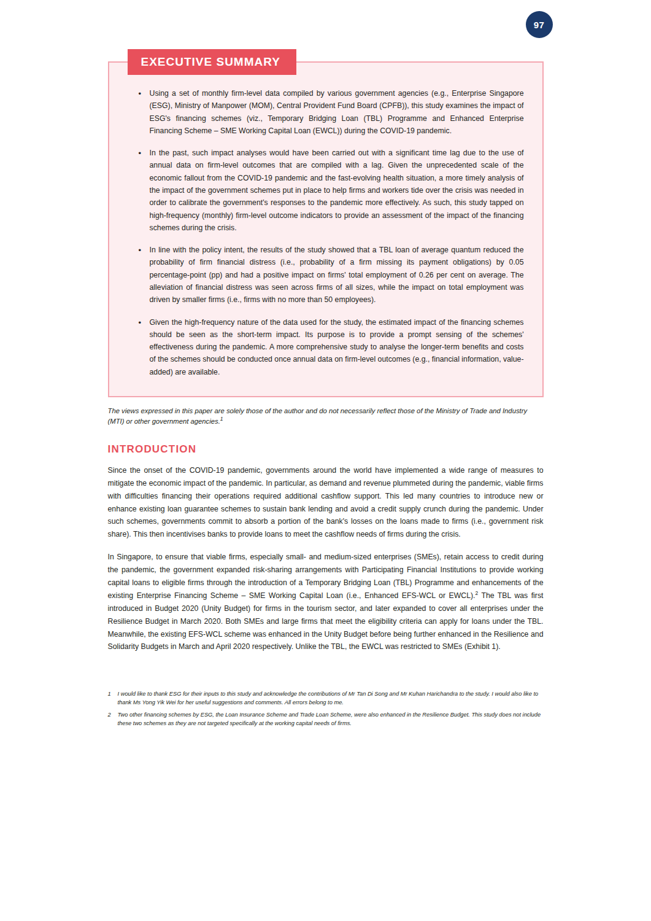97
EXECUTIVE SUMMARY
Using a set of monthly firm-level data compiled by various government agencies (e.g., Enterprise Singapore (ESG), Ministry of Manpower (MOM), Central Provident Fund Board (CPFB)), this study examines the impact of ESG's financing schemes (viz., Temporary Bridging Loan (TBL) Programme and Enhanced Enterprise Financing Scheme – SME Working Capital Loan (EWCL)) during the COVID-19 pandemic.
In the past, such impact analyses would have been carried out with a significant time lag due to the use of annual data on firm-level outcomes that are compiled with a lag. Given the unprecedented scale of the economic fallout from the COVID-19 pandemic and the fast-evolving health situation, a more timely analysis of the impact of the government schemes put in place to help firms and workers tide over the crisis was needed in order to calibrate the government's responses to the pandemic more effectively. As such, this study tapped on high-frequency (monthly) firm-level outcome indicators to provide an assessment of the impact of the financing schemes during the crisis.
In line with the policy intent, the results of the study showed that a TBL loan of average quantum reduced the probability of firm financial distress (i.e., probability of a firm missing its payment obligations) by 0.05 percentage-point (pp) and had a positive impact on firms' total employment of 0.26 per cent on average. The alleviation of financial distress was seen across firms of all sizes, while the impact on total employment was driven by smaller firms (i.e., firms with no more than 50 employees).
Given the high-frequency nature of the data used for the study, the estimated impact of the financing schemes should be seen as the short-term impact. Its purpose is to provide a prompt sensing of the schemes' effectiveness during the pandemic. A more comprehensive study to analyse the longer-term benefits and costs of the schemes should be conducted once annual data on firm-level outcomes (e.g., financial information, value-added) are available.
The views expressed in this paper are solely those of the author and do not necessarily reflect those of the Ministry of Trade and Industry (MTI) or other government agencies.1
INTRODUCTION
Since the onset of the COVID-19 pandemic, governments around the world have implemented a wide range of measures to mitigate the economic impact of the pandemic. In particular, as demand and revenue plummeted during the pandemic, viable firms with difficulties financing their operations required additional cashflow support. This led many countries to introduce new or enhance existing loan guarantee schemes to sustain bank lending and avoid a credit supply crunch during the pandemic. Under such schemes, governments commit to absorb a portion of the bank's losses on the loans made to firms (i.e., government risk share). This then incentivises banks to provide loans to meet the cashflow needs of firms during the crisis.
In Singapore, to ensure that viable firms, especially small- and medium-sized enterprises (SMEs), retain access to credit during the pandemic, the government expanded risk-sharing arrangements with Participating Financial Institutions to provide working capital loans to eligible firms through the introduction of a Temporary Bridging Loan (TBL) Programme and enhancements of the existing Enterprise Financing Scheme – SME Working Capital Loan (i.e., Enhanced EFS-WCL or EWCL).2 The TBL was first introduced in Budget 2020 (Unity Budget) for firms in the tourism sector, and later expanded to cover all enterprises under the Resilience Budget in March 2020. Both SMEs and large firms that meet the eligibility criteria can apply for loans under the TBL. Meanwhile, the existing EFS-WCL scheme was enhanced in the Unity Budget before being further enhanced in the Resilience and Solidarity Budgets in March and April 2020 respectively. Unlike the TBL, the EWCL was restricted to SMEs (Exhibit 1).
1 I would like to thank ESG for their inputs to this study and acknowledge the contributions of Mr Tan Di Song and Mr Kuhan Harichandra to the study. I would also like to thank Ms Yong Yik Wei for her useful suggestions and comments. All errors belong to me.
2 Two other financing schemes by ESG, the Loan Insurance Scheme and Trade Loan Scheme, were also enhanced in the Resilience Budget. This study does not include these two schemes as they are not targeted specifically at the working capital needs of firms.